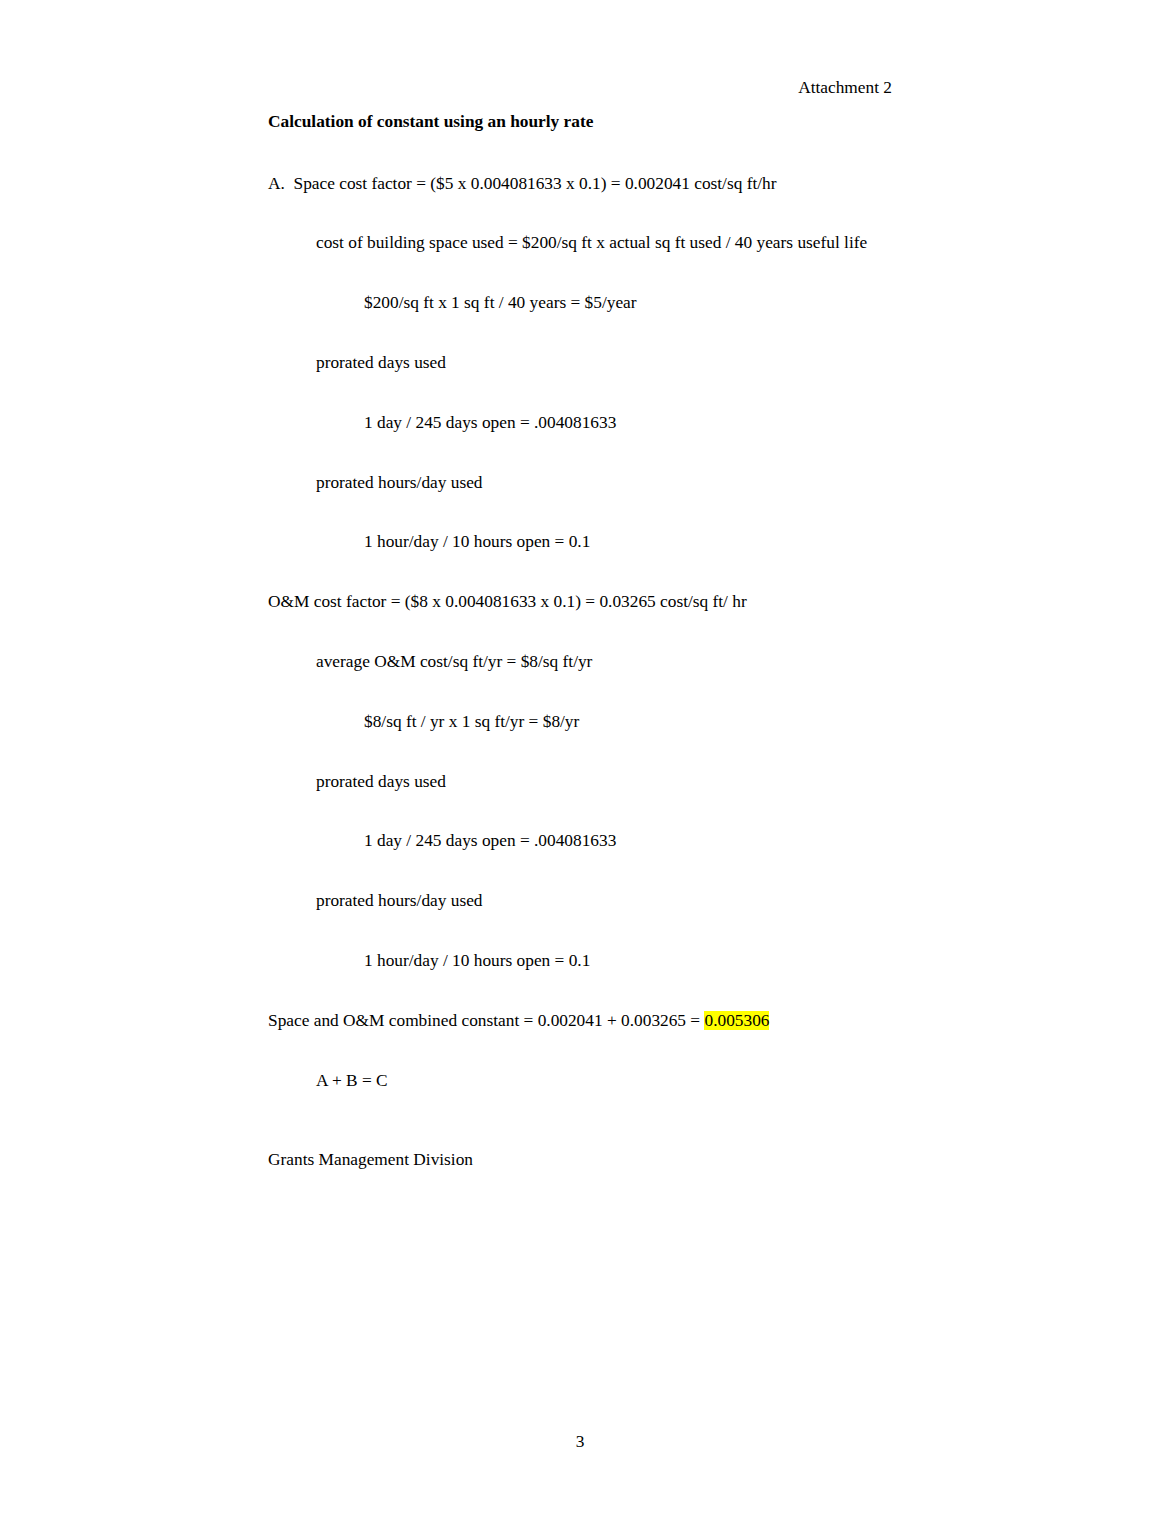Attachment 2
Calculation of constant using an hourly rate
A. Space cost factor = ($5 x 0.004081633 x 0.1) = 0.002041 cost/sq ft/hr
cost of building space used = $200/sq ft x actual sq ft used / 40 years useful life
$200/sq ft x 1 sq ft / 40 years = $5/year
prorated days used
1 day / 245 days open = .004081633
prorated hours/day used
1 hour/day / 10 hours open = 0.1
O&M cost factor = ($8 x 0.004081633 x 0.1) = 0.03265 cost/sq ft/ hr
average O&M cost/sq ft/yr = $8/sq ft/yr
$8/sq ft / yr x 1 sq ft/yr = $8/yr
prorated days used
1 day / 245 days open = .004081633
prorated hours/day used
1 hour/day / 10 hours open = 0.1
Space and O&M combined constant = 0.002041 + 0.003265 = 0.005306
A + B = C
Grants Management Division
3